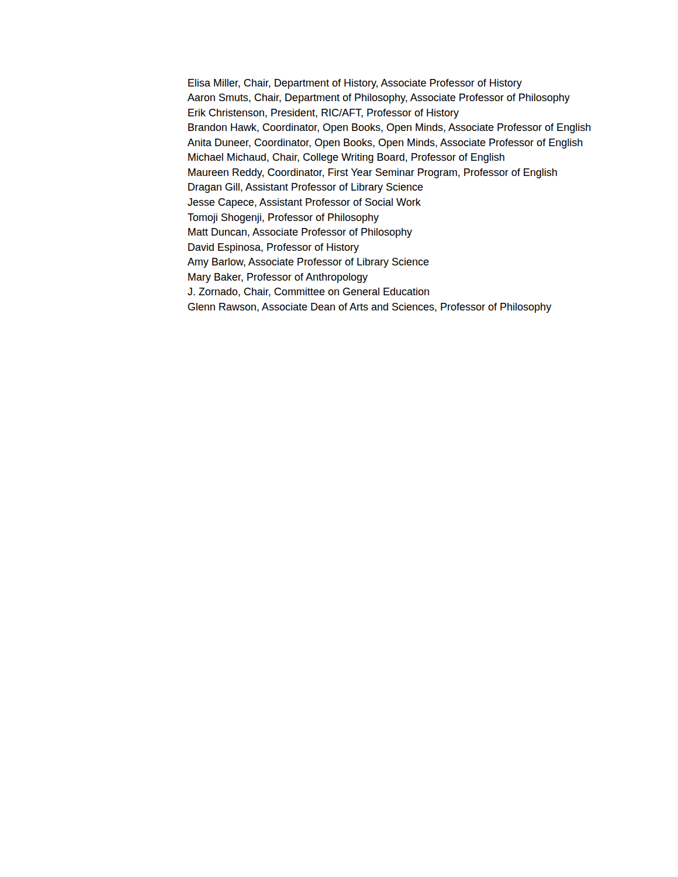Elisa Miller, Chair, Department of History, Associate Professor of History
Aaron Smuts, Chair, Department of Philosophy, Associate Professor of Philosophy
Erik Christenson, President, RIC/AFT, Professor of History
Brandon Hawk, Coordinator, Open Books, Open Minds, Associate Professor of English
Anita Duneer, Coordinator, Open Books, Open Minds, Associate Professor of English
Michael Michaud, Chair, College Writing Board, Professor of English
Maureen Reddy, Coordinator, First Year Seminar Program, Professor of English
Dragan Gill, Assistant Professor of Library Science
Jesse Capece, Assistant Professor of Social Work
Tomoji Shogenji, Professor of Philosophy
Matt Duncan, Associate Professor of Philosophy
David Espinosa, Professor of History
Amy Barlow, Associate Professor of Library Science
Mary Baker, Professor of Anthropology
J. Zornado, Chair, Committee on General Education
Glenn Rawson, Associate Dean of Arts and Sciences, Professor of Philosophy